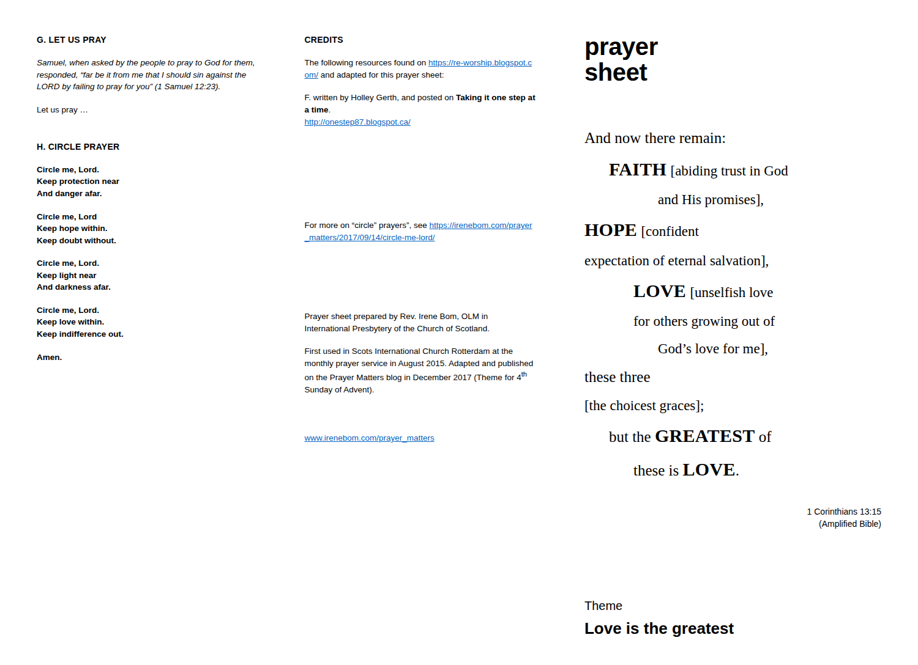G. Let us pray
Samuel, when asked by the people to pray to God for them, responded, “far be it from me that I should sin against the LORD by failing to pray for you” (1 Samuel 12:23).
Let us pray …
H. Circle prayer
Circle me, Lord.
Keep protection near
And danger afar.
Circle me, Lord
Keep hope within.
Keep doubt without.
Circle me, Lord.
Keep light near
And darkness afar.
Circle me, Lord.
Keep love within.
Keep indifference out.
Amen.
Credits
The following resources found on https://re-worship.blogspot.com/ and adapted for this prayer sheet:
F. written by Holley Gerth, and posted on Taking it one step at a time.
http://onestep87.blogspot.ca/
For more on “circle” prayers”, see https://irenebom.com/prayer_matters/2017/09/14/circle-me-lord/
Prayer sheet prepared by Rev. Irene Bom, OLM in International Presbytery of the Church of Scotland.
First used in Scots International Church Rotterdam at the monthly prayer service in August 2015. Adapted and published on the Prayer Matters blog in December 2017 (Theme for 4th Sunday of Advent).
www.irenebom.com/prayer_matters
prayer
sheet
And now there remain: FAITH [abiding trust in God and His promises], HOPE [confident expectation of eternal salvation], LOVE [unselfish love for others growing out of God’s love for me], these three [the choicest graces]; but the GREATEST of these is LOVE.
1 Corinthians 13:15
(Amplified Bible)
Theme
Love is the greatest